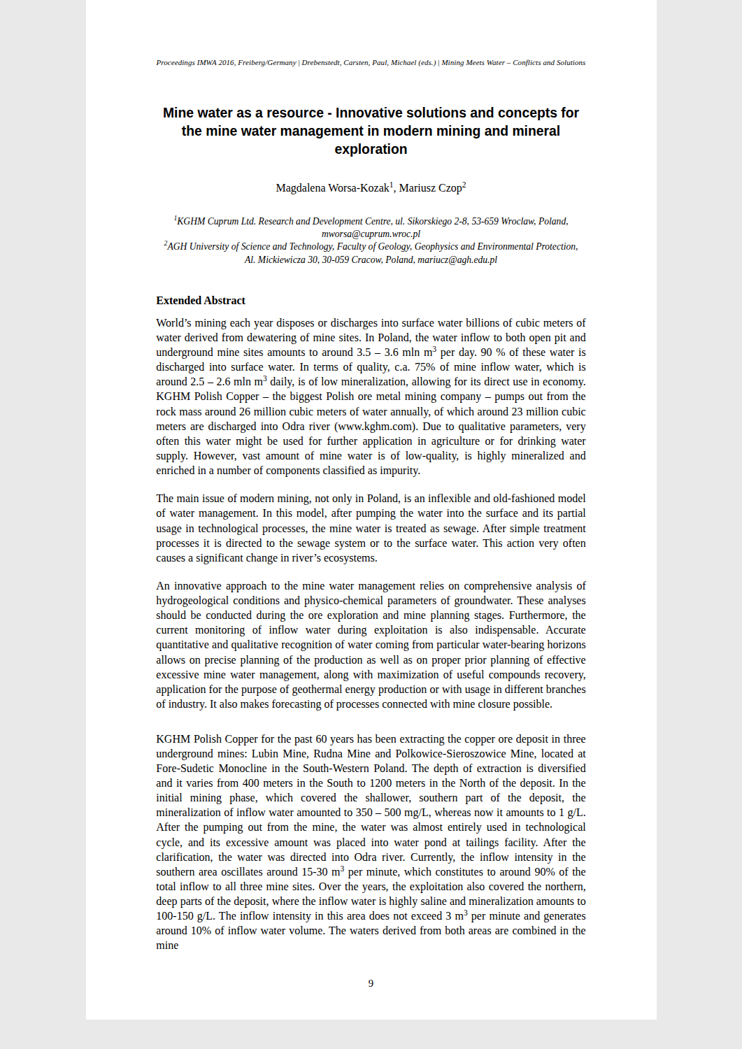Proceedings IMWA 2016, Freiberg/Germany | Drebenstedt, Carsten, Paul, Michael (eds.) | Mining Meets Water – Conflicts and Solutions
Mine water as a resource - Innovative solutions and concepts for
the mine water management in modern mining and mineral
exploration
Magdalena Worsa-Kozak1, Mariusz Czop2
1KGHM Cuprum Ltd. Research and Development Centre, ul. Sikorskiego 2-8, 53-659 Wroclaw, Poland,
mworsa@cuprum.wroc.pl
2AGH University of Science and Technology, Faculty of Geology, Geophysics and Environmental Protection,
Al. Mickiewicza 30, 30-059 Cracow, Poland, mariucz@agh.edu.pl
Extended Abstract
World’s mining each year disposes or discharges into surface water billions of cubic meters of water derived from dewatering of mine sites. In Poland, the water inflow to both open pit and underground mine sites amounts to around 3.5 – 3.6 mln m3 per day. 90 % of these water is discharged into surface water. In terms of quality, c.a. 75% of mine inflow water, which is around 2.5 – 2.6 mln m3 daily, is of low mineralization, allowing for its direct use in economy. KGHM Polish Copper – the biggest Polish ore metal mining company – pumps out from the rock mass around 26 million cubic meters of water annually, of which around 23 million cubic meters are discharged into Odra river (www.kghm.com). Due to qualitative parameters, very often this water might be used for further application in agriculture or for drinking water supply. However, vast amount of mine water is of low-quality, is highly mineralized and enriched in a number of components classified as impurity.
The main issue of modern mining, not only in Poland, is an inflexible and old-fashioned model of water management. In this model, after pumping the water into the surface and its partial usage in technological processes, the mine water is treated as sewage. After simple treatment processes it is directed to the sewage system or to the surface water. This action very often causes a significant change in river’s ecosystems.
An innovative approach to the mine water management relies on comprehensive analysis of hydrogeological conditions and physico-chemical parameters of groundwater. These analyses should be conducted during the ore exploration and mine planning stages. Furthermore, the current monitoring of inflow water during exploitation is also indispensable. Accurate quantitative and qualitative recognition of water coming from particular water-bearing horizons allows on precise planning of the production as well as on proper prior planning of effective excessive mine water management, along with maximization of useful compounds recovery, application for the purpose of geothermal energy production or with usage in different branches of industry. It also makes forecasting of processes connected with mine closure possible.
KGHM Polish Copper for the past 60 years has been extracting the copper ore deposit in three underground mines: Lubin Mine, Rudna Mine and Polkowice-Sieroszowice Mine, located at Fore-Sudetic Monocline in the South-Western Poland. The depth of extraction is diversified and it varies from 400 meters in the South to 1200 meters in the North of the deposit. In the initial mining phase, which covered the shallower, southern part of the deposit, the mineralization of inflow water amounted to 350 – 500 mg/L, whereas now it amounts to 1 g/L. After the pumping out from the mine, the water was almost entirely used in technological cycle, and its excessive amount was placed into water pond at tailings facility. After the clarification, the water was directed into Odra river. Currently, the inflow intensity in the southern area oscillates around 15-30 m3 per minute, which constitutes to around 90% of the total inflow to all three mine sites. Over the years, the exploitation also covered the northern, deep parts of the deposit, where the inflow water is highly saline and mineralization amounts to 100-150 g/L. The inflow intensity in this area does not exceed 3 m3 per minute and generates around 10% of inflow water volume. The waters derived from both areas are combined in the mine
9